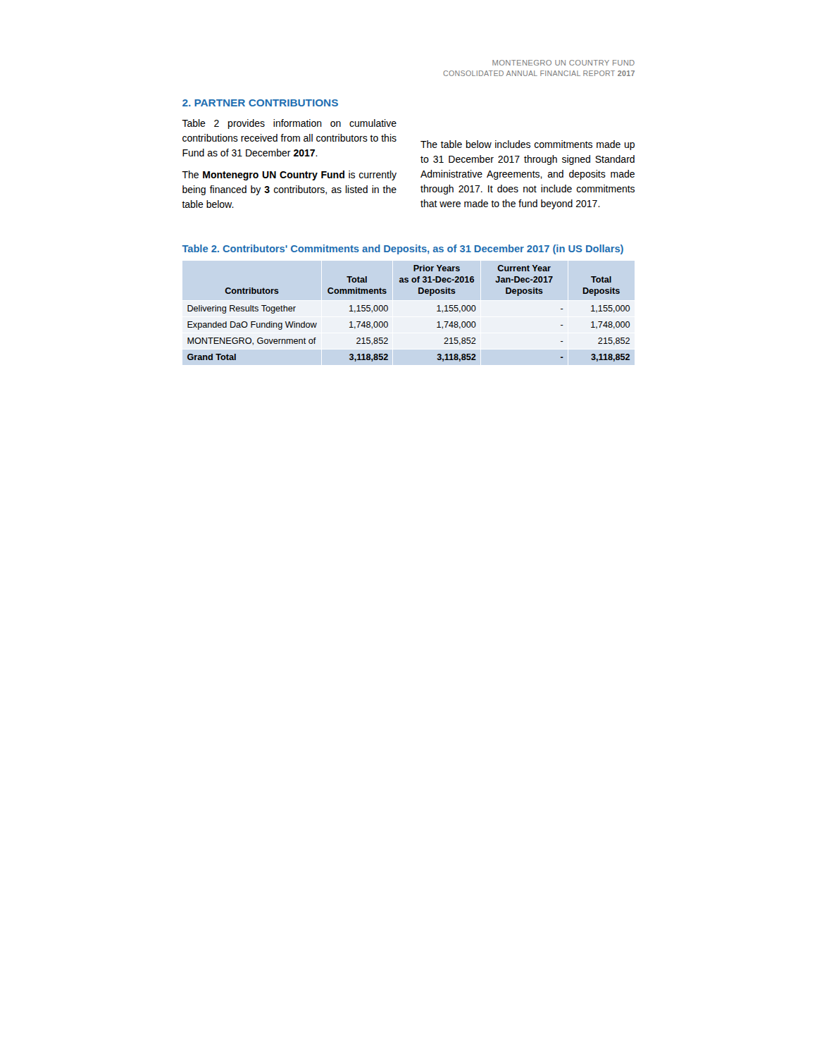MONTENEGRO UN COUNTRY FUND
CONSOLIDATED ANNUAL FINANCIAL REPORT 2017
2. PARTNER CONTRIBUTIONS
Table 2 provides information on cumulative contributions received from all contributors to this Fund as of 31 December 2017.
The Montenegro UN Country Fund is currently being financed by 3 contributors, as listed in the table below.
The table below includes commitments made up to 31 December 2017 through signed Standard Administrative Agreements, and deposits made through 2017. It does not include commitments that were made to the fund beyond 2017.
Table 2. Contributors' Commitments and Deposits, as of 31 December 2017 (in US Dollars)
| Contributors | Total Commitments | Prior Years as of 31-Dec-2016 Deposits | Current Year Jan-Dec-2017 Deposits | Total Deposits |
| --- | --- | --- | --- | --- |
| Delivering Results Together | 1,155,000 | 1,155,000 | - | 1,155,000 |
| Expanded DaO Funding Window | 1,748,000 | 1,748,000 | - | 1,748,000 |
| MONTENEGRO, Government of | 215,852 | 215,852 | - | 215,852 |
| Grand Total | 3,118,852 | 3,118,852 | - | 3,118,852 |